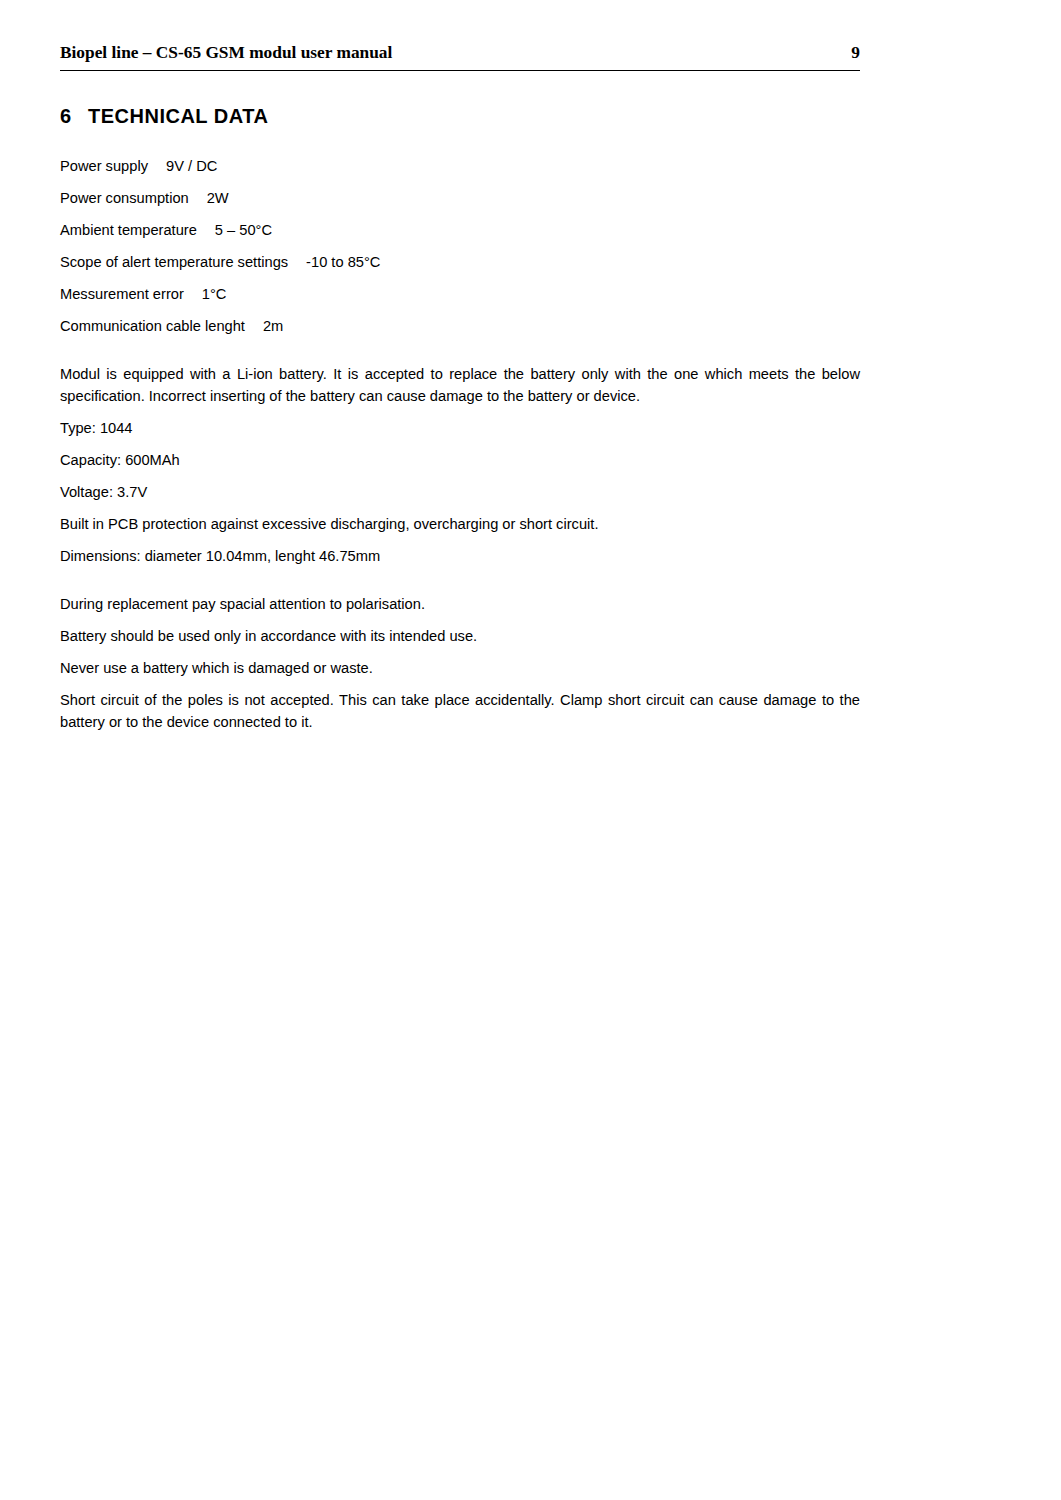Biopel line – CS-65 GSM modul user manual 9
6 TECHNICAL DATA
Power supply 9V / DC
Power consumption 2W
Ambient temperature 5 – 50°C
Scope of alert temperature settings-10 to 85°C
Messurement error 1°C
Communication cable lenght 2m
Modul is equipped with a Li-ion battery. It is accepted to replace the battery only with the one which meets the below specification. Incorrect inserting of the battery can cause damage to the battery or device.
Type: 1044
Capacity: 600MAh
Voltage: 3.7V
Built in PCB protection against excessive discharging, overcharging or short circuit.
Dimensions: diameter 10.04mm, lenght 46.75mm
During replacement pay spacial attention to polarisation.
Battery should be used only in accordance with its intended use.
Never use a battery which is damaged or waste.
Short circuit of the poles is not accepted. This can take place accidentally. Clamp short circuit can cause damage to the battery or to the device connected to it.